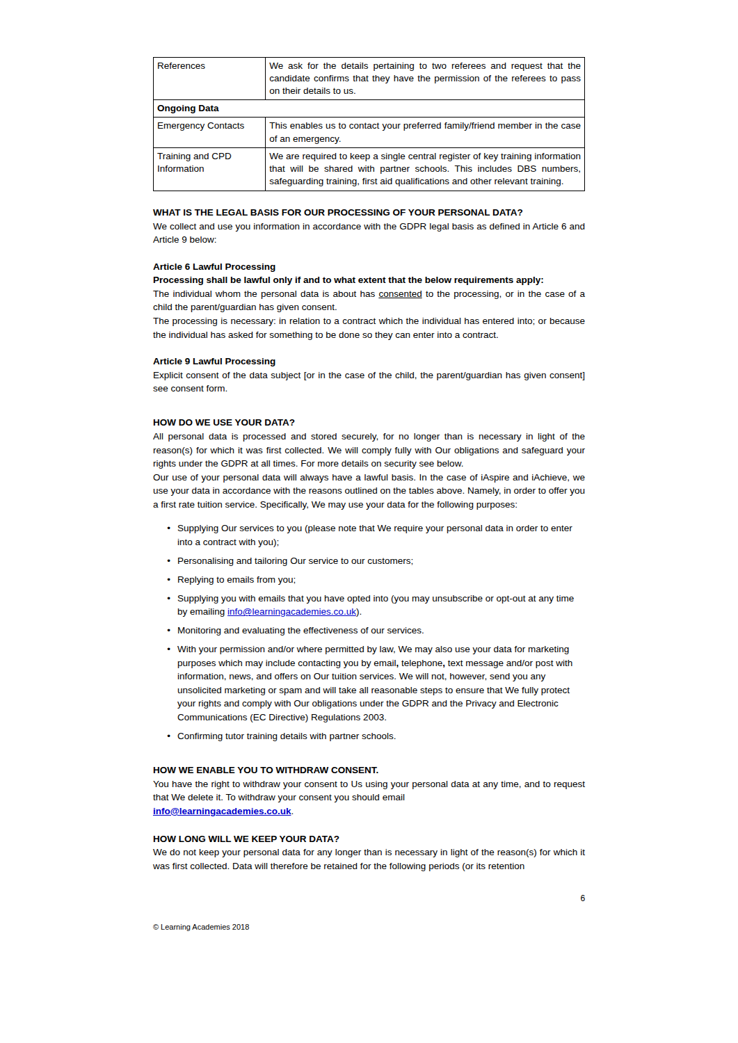| References | We ask for the details pertaining to two referees and request that the candidate confirms that they have the permission of the referees to pass on their details to us. |
| Ongoing Data |
| Emergency Contacts | This enables us to contact your preferred family/friend member in the case of an emergency. |
| Training and CPD Information | We are required to keep a single central register of key training information that will be shared with partner schools. This includes DBS numbers, safeguarding training, first aid qualifications and other relevant training. |
What is the legal basis for our processing of your personal data?
We collect and use you information in accordance with the GDPR legal basis as defined in Article 6 and Article 9 below:
Article 6 Lawful Processing
Processing shall be lawful only if and to what extent that the below requirements apply:
The individual whom the personal data is about has consented to the processing, or in the case of a child the parent/guardian has given consent.
The processing is necessary: in relation to a contract which the individual has entered into; or because the individual has asked for something to be done so they can enter into a contract.
Article 9 Lawful Processing
Explicit consent of the data subject [or in the case of the child, the parent/guardian has given consent] see consent form.
How do we use your data?
All personal data is processed and stored securely, for no longer than is necessary in light of the reason(s) for which it was first collected. We will comply fully with Our obligations and safeguard your rights under the GDPR at all times. For more details on security see below.
Our use of your personal data will always have a lawful basis. In the case of iAspire and iAchieve, we use your data in accordance with the reasons outlined on the tables above. Namely, in order to offer you a first rate tuition service. Specifically, We may use your data for the following purposes:
Supplying Our services to you (please note that We require your personal data in order to enter into a contract with you);
Personalising and tailoring Our service to our customers;
Replying to emails from you;
Supplying you with emails that you have opted into (you may unsubscribe or opt-out at any time by emailing info@learningacademies.co.uk).
Monitoring and evaluating the effectiveness of our services.
With your permission and/or where permitted by law, We may also use your data for marketing purposes which may include contacting you by email, telephone, text message and/or post with information, news, and offers on Our tuition services. We will not, however, send you any unsolicited marketing or spam and will take all reasonable steps to ensure that We fully protect your rights and comply with Our obligations under the GDPR and the Privacy and Electronic Communications (EC Directive) Regulations 2003.
Confirming tutor training details with partner schools.
How we enable you to withdraw consent.
You have the right to withdraw your consent to Us using your personal data at any time, and to request that We delete it. To withdraw your consent you should email
info@learningacademies.co.uk.
How long will we keep your data?
We do not keep your personal data for any longer than is necessary in light of the reason(s) for which it was first collected. Data will therefore be retained for the following periods (or its retention
6
© Learning Academies 2018